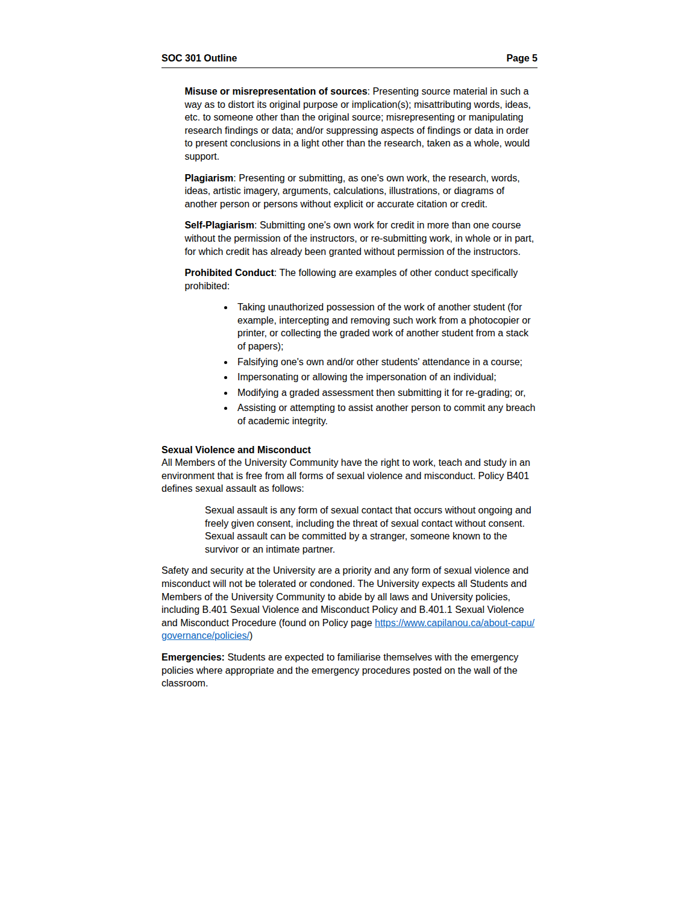SOC 301 Outline
Page 5
Misuse or misrepresentation of sources: Presenting source material in such a way as to distort its original purpose or implication(s); misattributing words, ideas, etc. to someone other than the original source; misrepresenting or manipulating research findings or data; and/or suppressing aspects of findings or data in order to present conclusions in a light other than the research, taken as a whole, would support.
Plagiarism: Presenting or submitting, as one's own work, the research, words, ideas, artistic imagery, arguments, calculations, illustrations, or diagrams of another person or persons without explicit or accurate citation or credit.
Self-Plagiarism: Submitting one's own work for credit in more than one course without the permission of the instructors, or re-submitting work, in whole or in part, for which credit has already been granted without permission of the instructors.
Prohibited Conduct: The following are examples of other conduct specifically prohibited:
Taking unauthorized possession of the work of another student (for example, intercepting and removing such work from a photocopier or printer, or collecting the graded work of another student from a stack of papers);
Falsifying one's own and/or other students' attendance in a course;
Impersonating or allowing the impersonation of an individual;
Modifying a graded assessment then submitting it for re-grading; or,
Assisting or attempting to assist another person to commit any breach of academic integrity.
Sexual Violence and Misconduct
All Members of the University Community have the right to work, teach and study in an environment that is free from all forms of sexual violence and misconduct. Policy B401 defines sexual assault as follows:
Sexual assault is any form of sexual contact that occurs without ongoing and freely given consent, including the threat of sexual contact without consent. Sexual assault can be committed by a stranger, someone known to the survivor or an intimate partner.
Safety and security at the University are a priority and any form of sexual violence and misconduct will not be tolerated or condoned. The University expects all Students and Members of the University Community to abide by all laws and University policies, including B.401 Sexual Violence and Misconduct Policy and B.401.1 Sexual Violence and Misconduct Procedure (found on Policy page https://www.capilanou.ca/about-capu/governance/policies/)
Emergencies: Students are expected to familiarise themselves with the emergency policies where appropriate and the emergency procedures posted on the wall of the classroom.